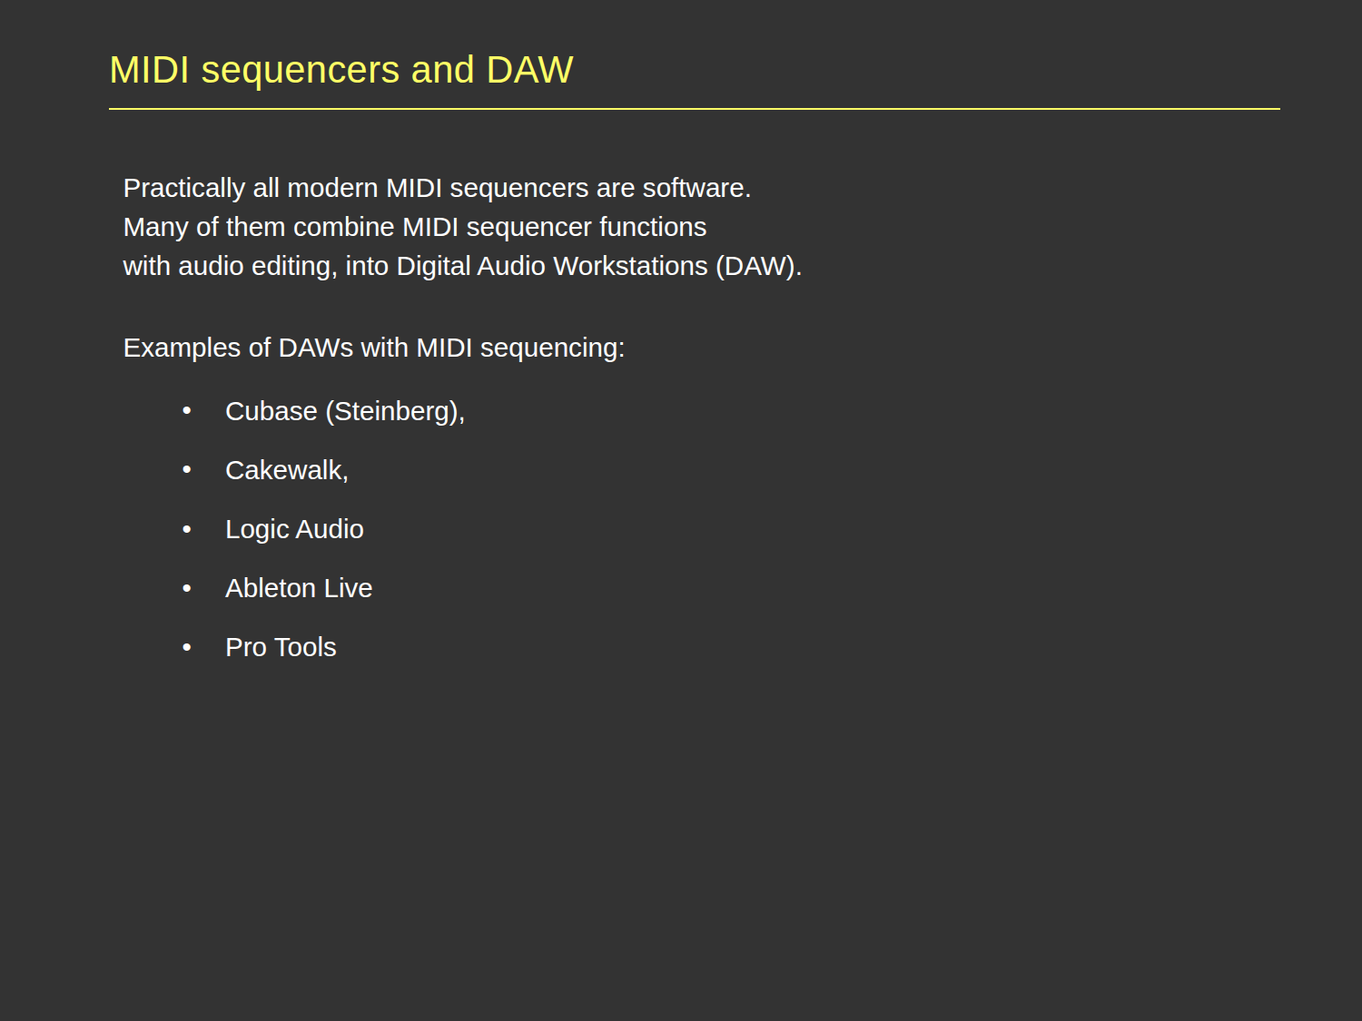MIDI sequencers and DAW
Practically all modern MIDI sequencers are software.
Many of them combine MIDI sequencer functions
with audio editing, into Digital Audio Workstations (DAW).
Examples of DAWs with MIDI sequencing:
Cubase (Steinberg),
Cakewalk,
Logic Audio
Ableton Live
Pro Tools